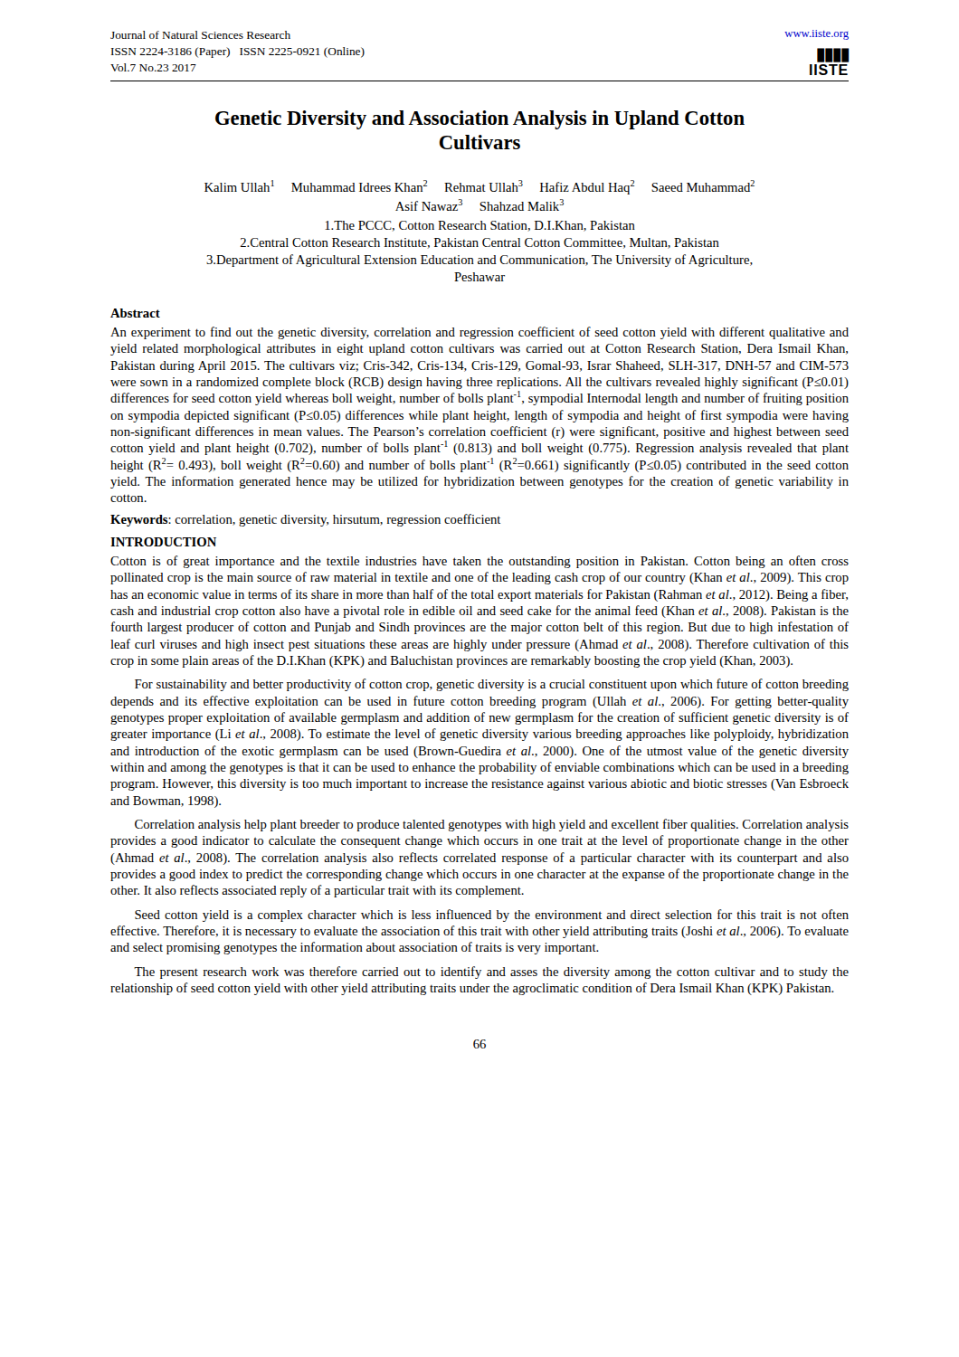Journal of Natural Sciences Research
ISSN 2224-3186 (Paper) ISSN 2225-0921 (Online)
Vol.7 No.23 2017
www.iiste.org
▮▮▮▮ IISTE
Genetic Diversity and Association Analysis in Upland Cotton
Cultivars
Kalim Ullah1 Muhammad Idrees Khan2 Rehmat Ullah3 Hafiz Abdul Haq2 Saeed Muhammad2
Asif Nawaz3 Shahzad Malik3
1.The PCCC, Cotton Research Station, D.I.Khan, Pakistan
2.Central Cotton Research Institute, Pakistan Central Cotton Committee, Multan, Pakistan
3.Department of Agricultural Extension Education and Communication, The University of Agriculture,
Peshawar
Abstract
An experiment to find out the genetic diversity, correlation and regression coefficient of seed cotton yield with different qualitative and yield related morphological attributes in eight upland cotton cultivars was carried out at Cotton Research Station, Dera Ismail Khan, Pakistan during April 2015. The cultivars viz; Cris-342, Cris-134, Cris-129, Gomal-93, Israr Shaheed, SLH-317, DNH-57 and CIM-573 were sown in a randomized complete block (RCB) design having three replications. All the cultivars revealed highly significant (P≤0.01) differences for seed cotton yield whereas boll weight, number of bolls plant-1, sympodial Internodal length and number of fruiting position on sympodia depicted significant (P≤0.05) differences while plant height, length of sympodia and height of first sympodia were having non-significant differences in mean values. The Pearson’s correlation coefficient (r) were significant, positive and highest between seed cotton yield and plant height (0.702), number of bolls plant-1 (0.813) and boll weight (0.775). Regression analysis revealed that plant height (R2= 0.493), boll weight (R2=0.60) and number of bolls plant-1 (R2=0.661) significantly (P≤0.05) contributed in the seed cotton yield. The information generated hence may be utilized for hybridization between genotypes for the creation of genetic variability in cotton.
Keywords: correlation, genetic diversity, hirsutum, regression coefficient
INTRODUCTION
Cotton is of great importance and the textile industries have taken the outstanding position in Pakistan. Cotton being an often cross pollinated crop is the main source of raw material in textile and one of the leading cash crop of our country (Khan et al., 2009). This crop has an economic value in terms of its share in more than half of the total export materials for Pakistan (Rahman et al., 2012). Being a fiber, cash and industrial crop cotton also have a pivotal role in edible oil and seed cake for the animal feed (Khan et al., 2008). Pakistan is the fourth largest producer of cotton and Punjab and Sindh provinces are the major cotton belt of this region. But due to high infestation of leaf curl viruses and high insect pest situations these areas are highly under pressure (Ahmad et al., 2008). Therefore cultivation of this crop in some plain areas of the D.I.Khan (KPK) and Baluchistan provinces are remarkably boosting the crop yield (Khan, 2003).
For sustainability and better productivity of cotton crop, genetic diversity is a crucial constituent upon which future of cotton breeding depends and its effective exploitation can be used in future cotton breeding program (Ullah et al., 2006). For getting better-quality genotypes proper exploitation of available germplasm and addition of new germplasm for the creation of sufficient genetic diversity is of greater importance (Li et al., 2008). To estimate the level of genetic diversity various breeding approaches like polyploidy, hybridization and introduction of the exotic germplasm can be used (Brown-Guedira et al., 2000). One of the utmost value of the genetic diversity within and among the genotypes is that it can be used to enhance the probability of enviable combinations which can be used in a breeding program. However, this diversity is too much important to increase the resistance against various abiotic and biotic stresses (Van Esbroeck and Bowman, 1998).
Correlation analysis help plant breeder to produce talented genotypes with high yield and excellent fiber qualities. Correlation analysis provides a good indicator to calculate the consequent change which occurs in one trait at the level of proportionate change in the other (Ahmad et al., 2008). The correlation analysis also reflects correlated response of a particular character with its counterpart and also provides a good index to predict the corresponding change which occurs in one character at the expanse of the proportionate change in the other. It also reflects associated reply of a particular trait with its complement.
Seed cotton yield is a complex character which is less influenced by the environment and direct selection for this trait is not often effective. Therefore, it is necessary to evaluate the association of this trait with other yield attributing traits (Joshi et al., 2006). To evaluate and select promising genotypes the information about association of traits is very important.
The present research work was therefore carried out to identify and asses the diversity among the cotton cultivar and to study the relationship of seed cotton yield with other yield attributing traits under the agroclimatic condition of Dera Ismail Khan (KPK) Pakistan.
66